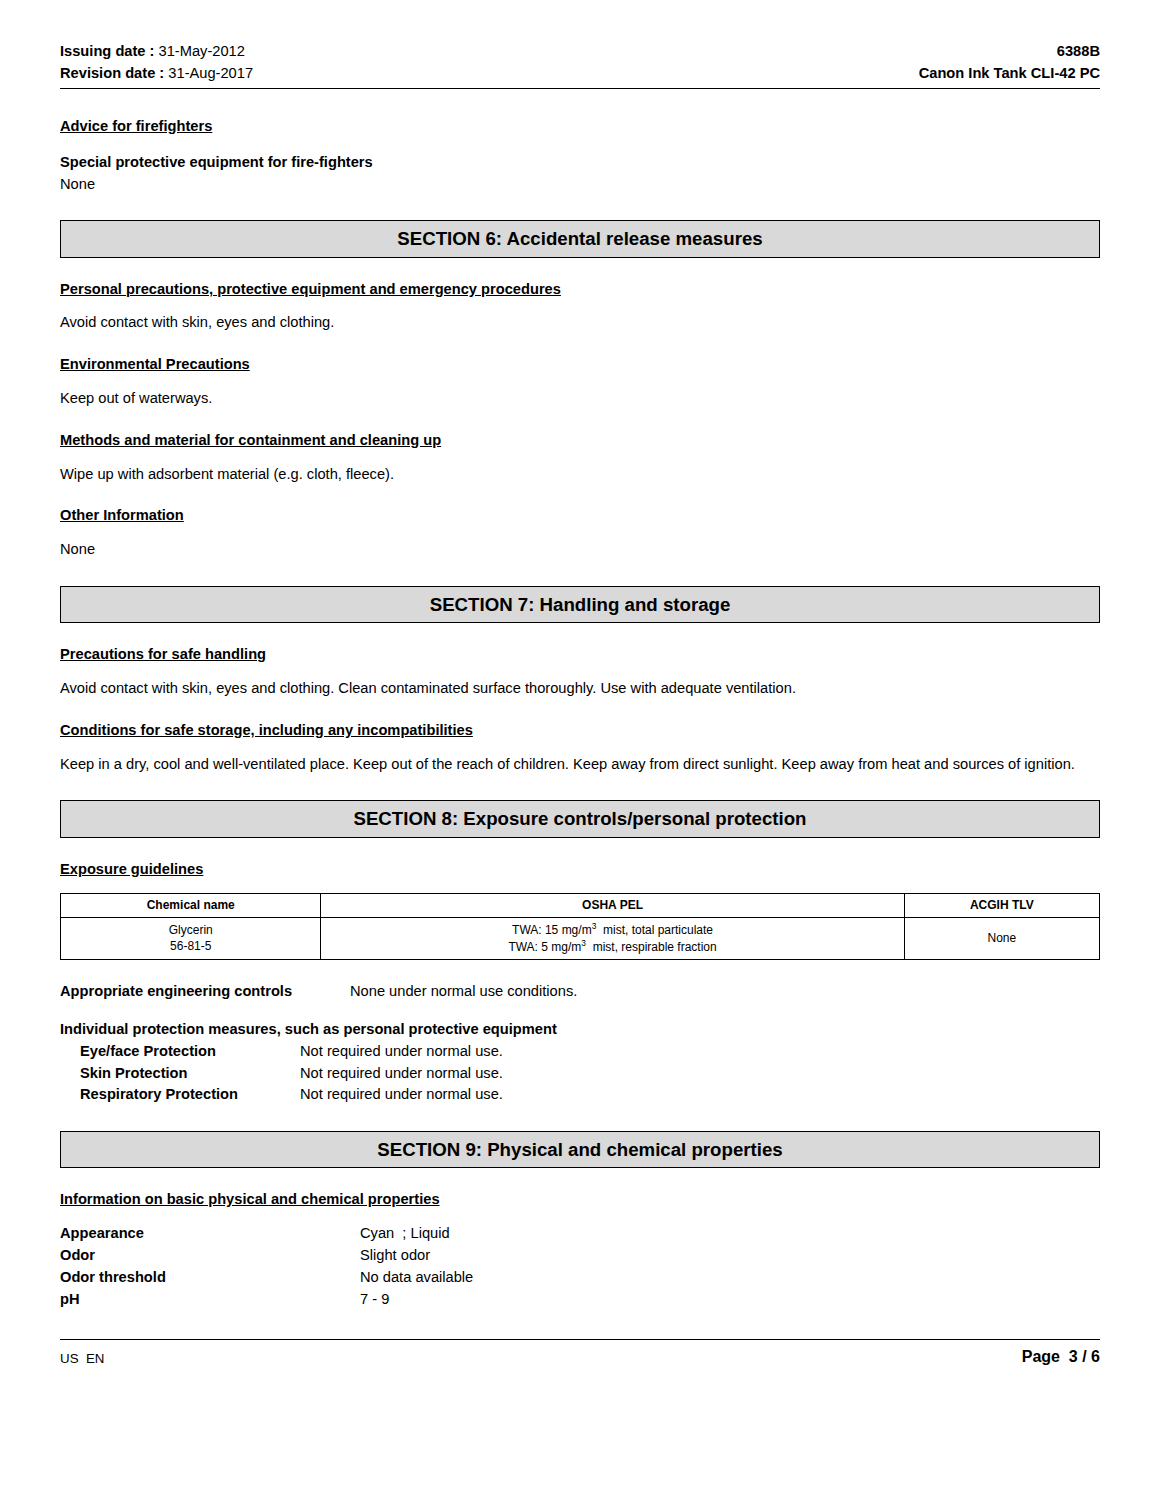Issuing date : 31-May-2012
Revision date : 31-Aug-2017
6388B
Canon Ink Tank CLI-42 PC
Advice for firefighters
Special protective equipment for fire-fighters
None
SECTION 6: Accidental release measures
Personal precautions, protective equipment and emergency procedures
Avoid contact with skin, eyes and clothing.
Environmental Precautions
Keep out of waterways.
Methods and material for containment and cleaning up
Wipe up with adsorbent material (e.g. cloth, fleece).
Other Information
None
SECTION 7: Handling and storage
Precautions for safe handling
Avoid contact with skin, eyes and clothing. Clean contaminated surface thoroughly. Use with adequate ventilation.
Conditions for safe storage, including any incompatibilities
Keep in a dry, cool and well-ventilated place. Keep out of the reach of children. Keep away from direct sunlight. Keep away from heat and sources of ignition.
SECTION 8: Exposure controls/personal protection
Exposure guidelines
| Chemical name | OSHA PEL | ACGIH TLV |
| --- | --- | --- |
| Glycerin 56-81-5 | TWA: 15 mg/m 3 mist, total particulate TWA: 5 mg/m 3 mist, respirable fraction | None |
Appropriate engineering controls
None under normal use conditions.
Individual protection measures, such as personal protective equipment
Eye/face Protection
Not required under normal use.
Skin Protection
Not required under normal use.
Respiratory Protection
Not required under normal use.
SECTION 9: Physical and chemical properties
Information on basic physical and chemical properties
Appearance
Cyan ; Liquid
Odor
Slight odor
Odor threshold
No data available
pH
7 - 9
US EN
Page 3 / 6